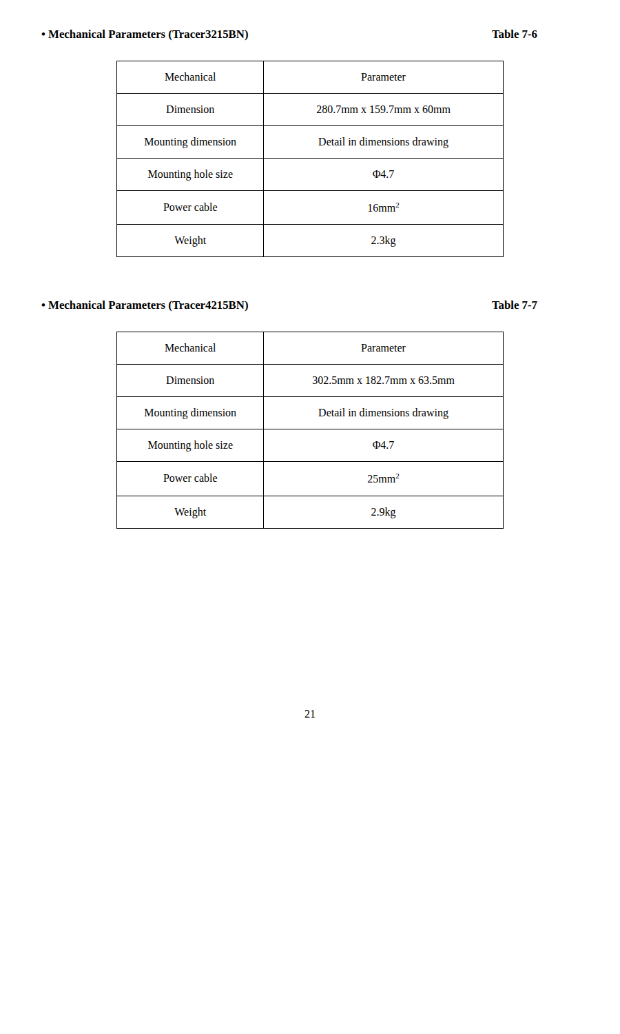• Mechanical Parameters (Tracer3215BN) Table 7-6
| Mechanical | Parameter |
| Dimension | 280.7mm x 159.7mm x 60mm |
| Mounting dimension | Detail in dimensions drawing |
| Mounting hole size | Φ4.7 |
| Power cable | 16mm 2 |
| Weight | 2.3kg |
• Mechanical Parameters (Tracer4215BN) Table 7-7
| Mechanical | Parameter |
| Dimension | 302.5mm x 182.7mm x 63.5mm |
| Mounting dimension | Detail in dimensions drawing |
| Mounting hole size | Φ4.7 |
| Power cable | 25mm 2 |
| Weight | 2.9kg |
21